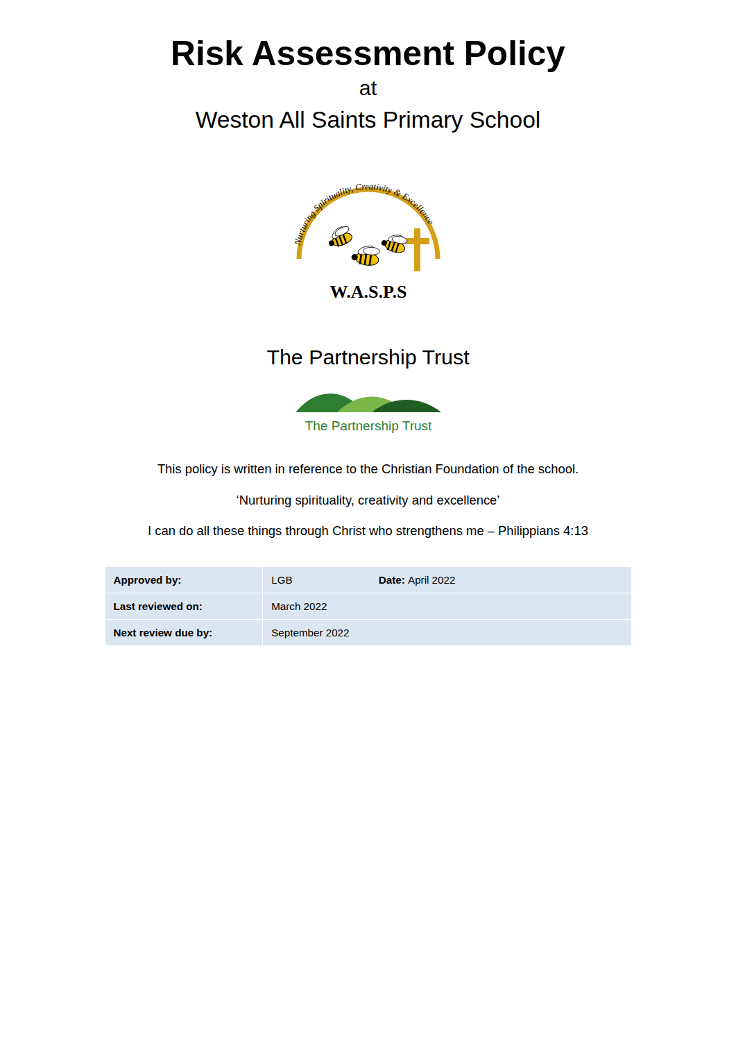Risk Assessment Policy
at
Weston All Saints Primary School
Nurturing Spirituality, Creativity & Excellence W.A.S.P.S
The Partnership Trust
The Partnership Trust
This policy is written in reference to the Christian Foundation of the school.
‘Nurturing spirituality, creativity and excellence’
I can do all these things through Christ who strengthens me – Philippians 4:13
| Approved by: | LGB Date: April 2022 |
| Last reviewed on: | March 2022 |
| Next review due by: | September 2022 |